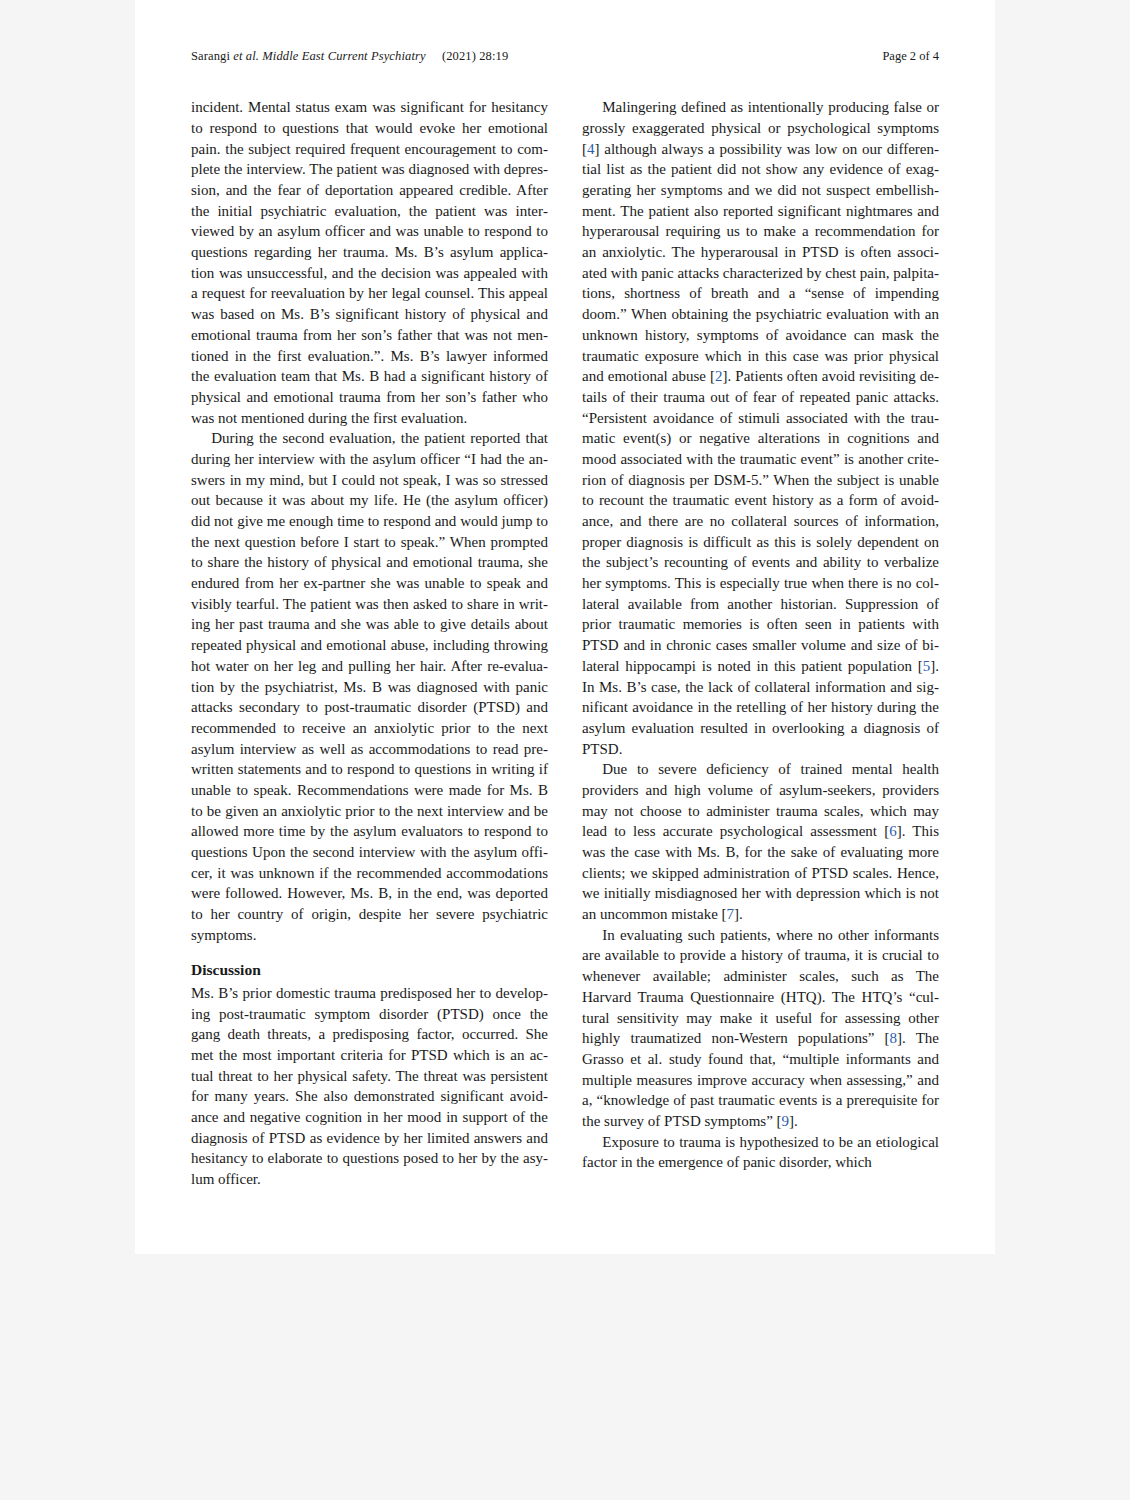Sarangi et al. Middle East Current Psychiatry (2021) 28:19
Page 2 of 4
incident. Mental status exam was significant for hesitancy to respond to questions that would evoke her emotional pain. the subject required frequent encouragement to complete the interview. The patient was diagnosed with depression, and the fear of deportation appeared credible. After the initial psychiatric evaluation, the patient was interviewed by an asylum officer and was unable to respond to questions regarding her trauma. Ms. B’s asylum application was unsuccessful, and the decision was appealed with a request for reevaluation by her legal counsel. This appeal was based on Ms. B’s significant history of physical and emotional trauma from her son’s father that was not mentioned in the first evaluation.”. Ms. B’s lawyer informed the evaluation team that Ms. B had a significant history of physical and emotional trauma from her son’s father who was not mentioned during the first evaluation.
During the second evaluation, the patient reported that during her interview with the asylum officer “I had the answers in my mind, but I could not speak, I was so stressed out because it was about my life. He (the asylum officer) did not give me enough time to respond and would jump to the next question before I start to speak.” When prompted to share the history of physical and emotional trauma, she endured from her ex-partner she was unable to speak and visibly tearful. The patient was then asked to share in writing her past trauma and she was able to give details about repeated physical and emotional abuse, including throwing hot water on her leg and pulling her hair. After re-evaluation by the psychiatrist, Ms. B was diagnosed with panic attacks secondary to post-traumatic disorder (PTSD) and recommended to receive an anxiolytic prior to the next asylum interview as well as accommodations to read pre-written statements and to respond to questions in writing if unable to speak. Recommendations were made for Ms. B to be given an anxiolytic prior to the next interview and be allowed more time by the asylum evaluators to respond to questions Upon the second interview with the asylum officer, it was unknown if the recommended accommodations were followed. However, Ms. B, in the end, was deported to her country of origin, despite her severe psychiatric symptoms.
Discussion
Ms. B’s prior domestic trauma predisposed her to developing post-traumatic symptom disorder (PTSD) once the gang death threats, a predisposing factor, occurred. She met the most important criteria for PTSD which is an actual threat to her physical safety. The threat was persistent for many years. She also demonstrated significant avoidance and negative cognition in her mood in support of the diagnosis of PTSD as evidence by her limited answers and hesitancy to elaborate to questions posed to her by the asylum officer.
Malingering defined as intentionally producing false or grossly exaggerated physical or psychological symptoms [4] although always a possibility was low on our differential list as the patient did not show any evidence of exaggerating her symptoms and we did not suspect embellishment. The patient also reported significant nightmares and hyperarousal requiring us to make a recommendation for an anxiolytic. The hyperarousal in PTSD is often associated with panic attacks characterized by chest pain, palpitations, shortness of breath and a “sense of impending doom.” When obtaining the psychiatric evaluation with an unknown history, symptoms of avoidance can mask the traumatic exposure which in this case was prior physical and emotional abuse [2]. Patients often avoid revisiting details of their trauma out of fear of repeated panic attacks. “Persistent avoidance of stimuli associated with the traumatic event(s) or negative alterations in cognitions and mood associated with the traumatic event” is another criterion of diagnosis per DSM-5.” When the subject is unable to recount the traumatic event history as a form of avoidance, and there are no collateral sources of information, proper diagnosis is difficult as this is solely dependent on the subject’s recounting of events and ability to verbalize her symptoms. This is especially true when there is no collateral available from another historian. Suppression of prior traumatic memories is often seen in patients with PTSD and in chronic cases smaller volume and size of bilateral hippocampi is noted in this patient population [5]. In Ms. B’s case, the lack of collateral information and significant avoidance in the retelling of her history during the asylum evaluation resulted in overlooking a diagnosis of PTSD.
Due to severe deficiency of trained mental health providers and high volume of asylum-seekers, providers may not choose to administer trauma scales, which may lead to less accurate psychological assessment [6]. This was the case with Ms. B, for the sake of evaluating more clients; we skipped administration of PTSD scales. Hence, we initially misdiagnosed her with depression which is not an uncommon mistake [7].
In evaluating such patients, where no other informants are available to provide a history of trauma, it is crucial to whenever available; administer scales, such as The Harvard Trauma Questionnaire (HTQ). The HTQ’s “cultural sensitivity may make it useful for assessing other highly traumatized non-Western populations” [8]. The Grasso et al. study found that, “multiple informants and multiple measures improve accuracy when assessing,” and a, “knowledge of past traumatic events is a prerequisite for the survey of PTSD symptoms” [9].
Exposure to trauma is hypothesized to be an etiological factor in the emergence of panic disorder, which